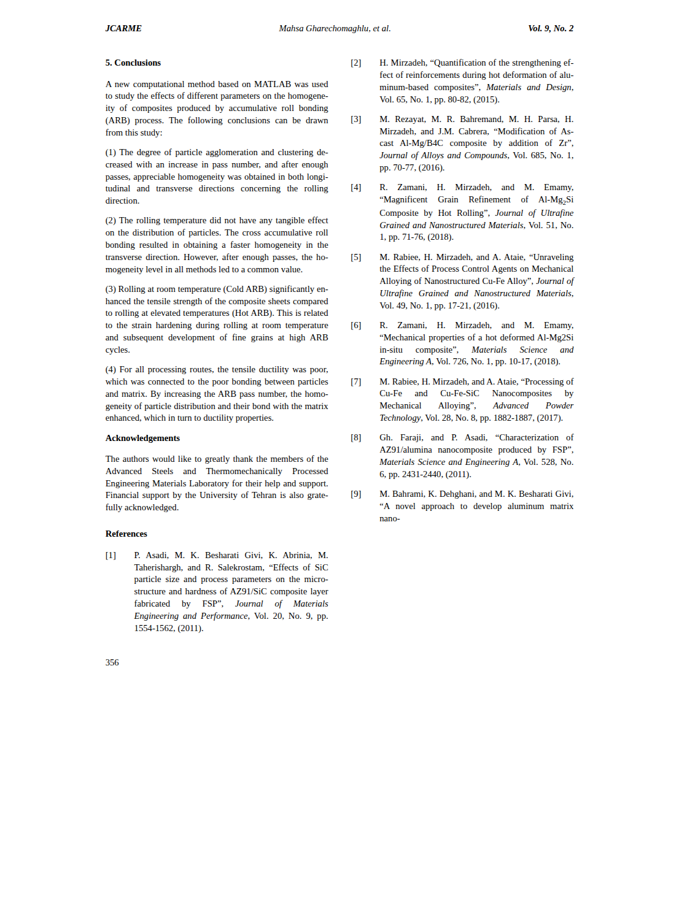JCARME Mahsa Gharechomaghlu, et al. Vol. 9, No. 2
5. Conclusions
A new computational method based on MATLAB was used to study the effects of different parameters on the homogeneity of composites produced by accumulative roll bonding (ARB) process. The following conclusions can be drawn from this study:
(1) The degree of particle agglomeration and clustering decreased with an increase in pass number, and after enough passes, appreciable homogeneity was obtained in both longitudinal and transverse directions concerning the rolling direction.
(2) The rolling temperature did not have any tangible effect on the distribution of particles. The cross accumulative roll bonding resulted in obtaining a faster homogeneity in the transverse direction. However, after enough passes, the homogeneity level in all methods led to a common value.
(3) Rolling at room temperature (Cold ARB) significantly enhanced the tensile strength of the composite sheets compared to rolling at elevated temperatures (Hot ARB). This is related to the strain hardening during rolling at room temperature and subsequent development of fine grains at high ARB cycles.
(4) For all processing routes, the tensile ductility was poor, which was connected to the poor bonding between particles and matrix. By increasing the ARB pass number, the homogeneity of particle distribution and their bond with the matrix enhanced, which in turn to ductility properties.
Acknowledgements
The authors would like to greatly thank the members of the Advanced Steels and Thermomechanically Processed Engineering Materials Laboratory for their help and support. Financial support by the University of Tehran is also gratefully acknowledged.
References
P. Asadi, M. K. Besharati Givi, K. Abrinia, M. Taherishargh, and R. Salekrostam, “Effects of SiC particle size and process parameters on the microstructure and hardness of AZ91/SiC composite layer fabricated by FSP”, Journal of Materials Engineering and Performance, Vol. 20, No. 9, pp. 1554-1562, (2011).
H. Mirzadeh, “Quantification of the strengthening effect of reinforcements during hot deformation of aluminum-based composites”, Materials and Design, Vol. 65, No. 1, pp. 80-82, (2015).
M. Rezayat, M. R. Bahremand, M. H. Parsa, H. Mirzadeh, and J.M. Cabrera, “Modification of As-cast Al-Mg/B4C composite by addition of Zr”, Journal of Alloys and Compounds, Vol. 685, No. 1, pp. 70-77, (2016).
R. Zamani, H. Mirzadeh, and M. Emamy, “Magnificent Grain Refinement of Al-Mg2Si Composite by Hot Rolling”, Journal of Ultrafine Grained and Nanostructured Materials, Vol. 51, No. 1, pp. 71-76, (2018).
M. Rabiee, H. Mirzadeh, and A. Ataie, “Unraveling the Effects of Process Control Agents on Mechanical Alloying of Nanostructured Cu-Fe Alloy”, Journal of Ultrafine Grained and Nanostructured Materials, Vol. 49, No. 1, pp. 17-21, (2016).
R. Zamani, H. Mirzadeh, and M. Emamy, “Mechanical properties of a hot deformed Al-Mg2Si in-situ composite”, Materials Science and Engineering A, Vol. 726, No. 1, pp. 10-17, (2018).
M. Rabiee, H. Mirzadeh, and A. Ataie, “Processing of Cu-Fe and Cu-Fe-SiC Nanocomposites by Mechanical Alloying”, Advanced Powder Technology, Vol. 28, No. 8, pp. 1882-1887, (2017).
Gh. Faraji, and P. Asadi, “Characterization of AZ91/alumina nanocomposite produced by FSP”, Materials Science and Engineering A, Vol. 528, No. 6, pp. 2431-2440, (2011).
M. Bahrami, K. Dehghani, and M. K. Besharati Givi, “A novel approach to develop aluminum matrix nano-
356